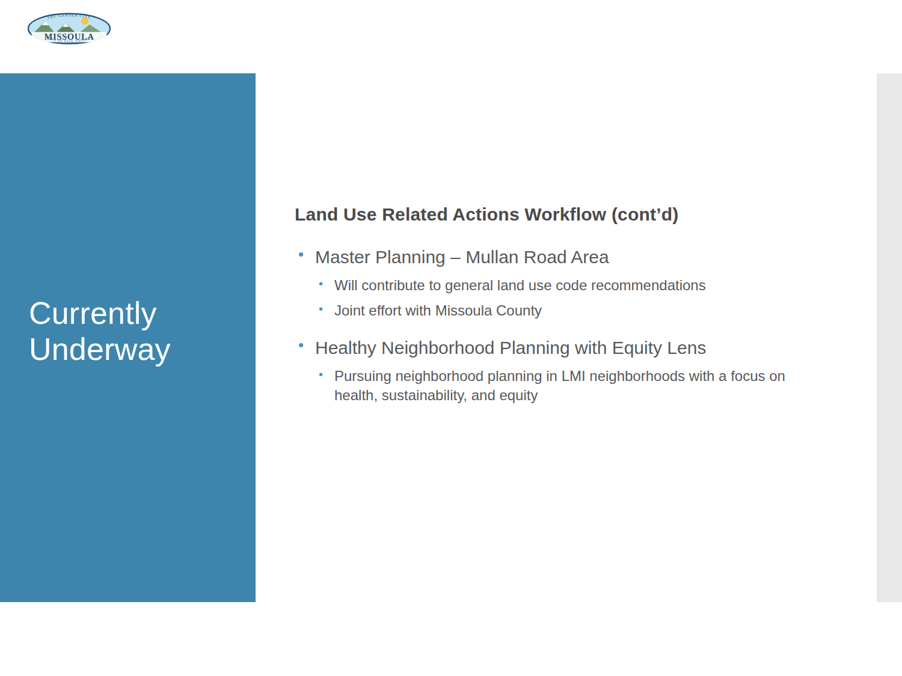THE GARDEN CITY MISSOULA LAND OF FIVE VALLEYS
Currently
Underway
Land Use Related Actions Workflow (cont’d)
Master Planning – Mullan Road Area
Will contribute to general land use code recommendations
Joint effort with Missoula County
Healthy Neighborhood Planning with Equity Lens
Pursuing neighborhood planning in LMI neighborhoods with a focus on health, sustainability, and equity